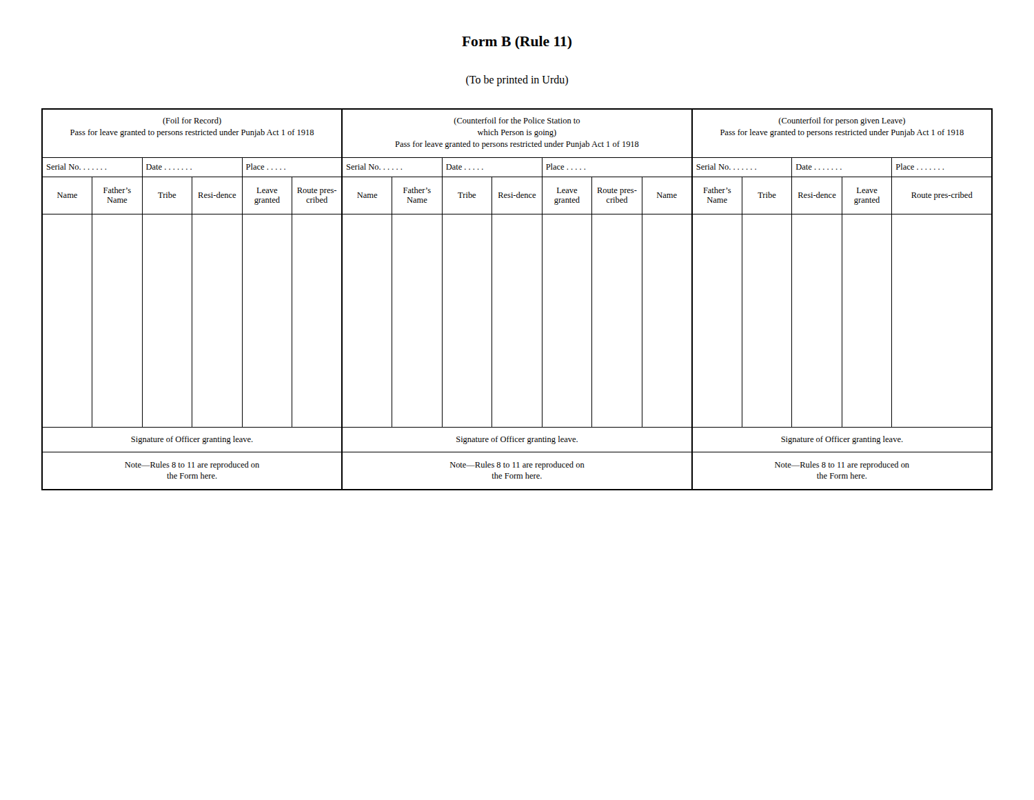Form B (Rule 11)
(To be printed in Urdu)
| (Foil for Record) Pass for leave granted to persons restricted under Punjab Act 1 of 1918 | (Counterfoil for the Police Station to which Person is going) Pass for leave granted to persons restricted under Punjab Act 1 of 1918 | (Counterfoil for person given Leave) Pass for leave granted to persons restricted under Punjab Act 1 of 1918 |
| Serial No. . . . . . . | Date . . . . . . . | Place . . . . . | Serial No. . . . . . | Date . . . . . | Place . . . . . | Serial No. . . . . . . | Date . . . . . . . | Place . . . . . . . |
| Name | Father’s Name | Tribe | Resi-dence | Leave granted | Route pres-cribed | Name | Father’s Name | Tribe | Resi-dence | Leave granted | Route pres-cribed | Name | Father’s Name | Tribe | Resi-dence | Leave granted | Route pres-cribed |
| Signature of Officer granting leave. | Signature of Officer granting leave. | Signature of Officer granting leave. |
| Note—Rules 8 to 11 are reproduced on the Form here. | Note—Rules 8 to 11 are reproduced on the Form here. | Note—Rules 8 to 11 are reproduced on the Form here. |